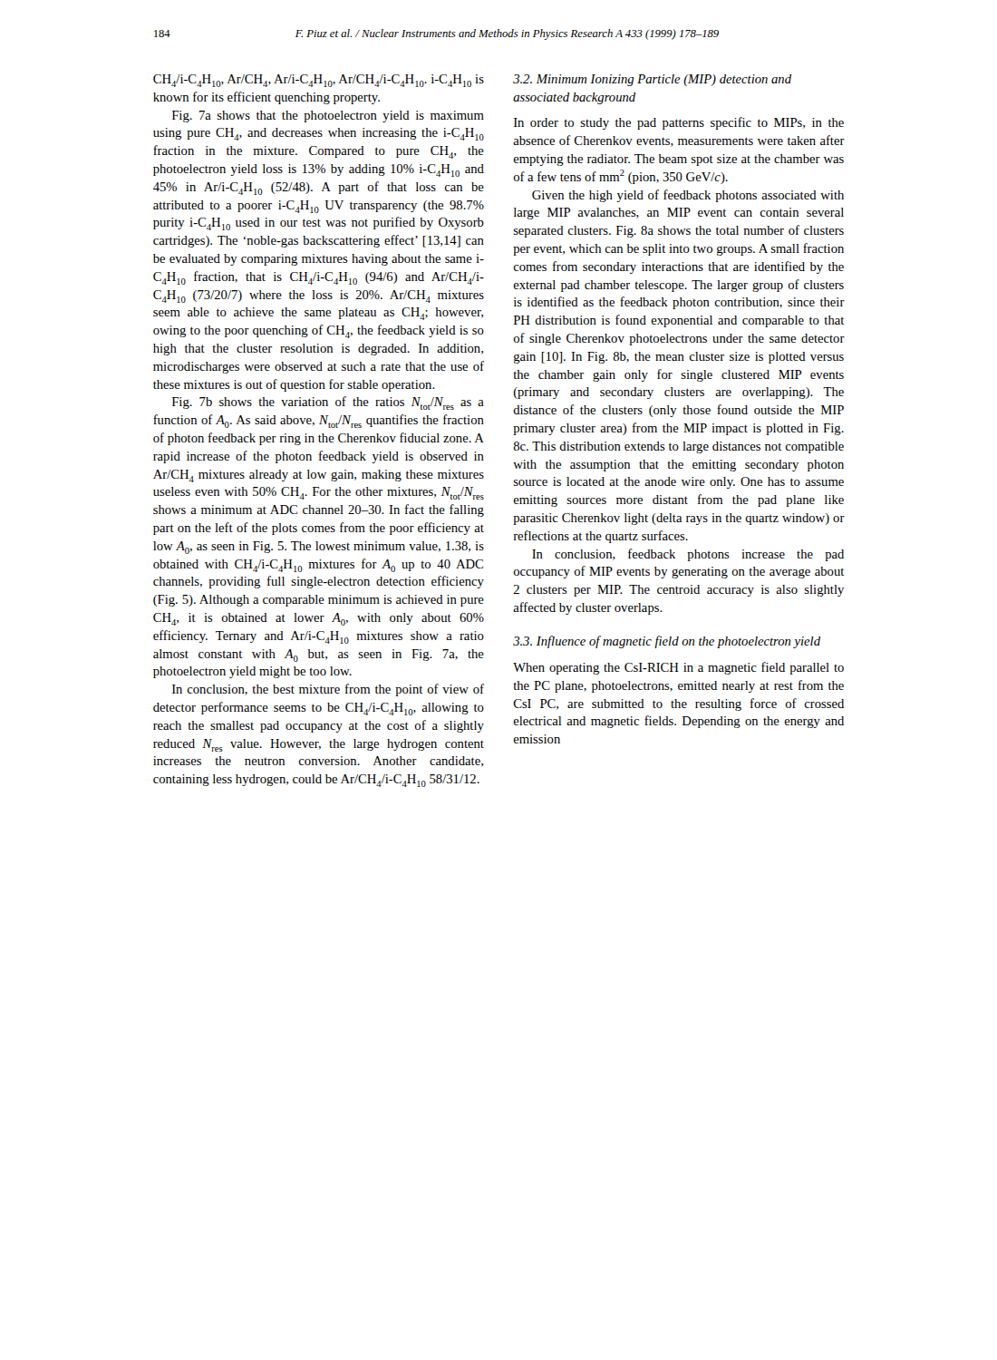184 F. Piuz et al. / Nuclear Instruments and Methods in Physics Research A 433 (1999) 178–189
CH4/i-C4H10, Ar/CH4, Ar/i-C4H10, Ar/CH4/i-C4H10. i-C4H10 is known for its efficient quenching property.
Fig. 7a shows that the photoelectron yield is maximum using pure CH4, and decreases when increasing the i-C4H10 fraction in the mixture. Compared to pure CH4, the photoelectron yield loss is 13% by adding 10% i-C4H10 and 45% in Ar/i-C4H10 (52/48). A part of that loss can be attributed to a poorer i-C4H10 UV transparency (the 98.7% purity i-C4H10 used in our test was not purified by Oxysorb cartridges). The ‘noble-gas backscattering effect’ [13,14] can be evaluated by comparing mixtures having about the same i-C4H10 fraction, that is CH4/i-C4H10 (94/6) and Ar/CH4/i-C4H10 (73/20/7) where the loss is 20%. Ar/CH4 mixtures seem able to achieve the same plateau as CH4; however, owing to the poor quenching of CH4, the feedback yield is so high that the cluster resolution is degraded. In addition, microdischarges were observed at such a rate that the use of these mixtures is out of question for stable operation.
Fig. 7b shows the variation of the ratios Ntot/Nres as a function of A0. As said above, Ntot/Nres quantifies the fraction of photon feedback per ring in the Cherenkov fiducial zone. A rapid increase of the photon feedback yield is observed in Ar/CH4 mixtures already at low gain, making these mixtures useless even with 50% CH4. For the other mixtures, Ntot/Nres shows a minimum at ADC channel 20–30. In fact the falling part on the left of the plots comes from the poor efficiency at low A0, as seen in Fig. 5. The lowest minimum value, 1.38, is obtained with CH4/i-C4H10 mixtures for A0 up to 40 ADC channels, providing full single-electron detection efficiency (Fig. 5). Although a comparable minimum is achieved in pure CH4, it is obtained at lower A0, with only about 60% efficiency. Ternary and Ar/i-C4H10 mixtures show a ratio almost constant with A0 but, as seen in Fig. 7a, the photoelectron yield might be too low.
In conclusion, the best mixture from the point of view of detector performance seems to be CH4/i-C4H10, allowing to reach the smallest pad occupancy at the cost of a slightly reduced Nres value. However, the large hydrogen content increases the neutron conversion. Another candidate, containing less hydrogen, could be Ar/CH4/i-C4H10 58/31/12.
3.2. Minimum Ionizing Particle (MIP) detection and associated background
In order to study the pad patterns specific to MIPs, in the absence of Cherenkov events, measurements were taken after emptying the radiator. The beam spot size at the chamber was of a few tens of mm2 (pion, 350 GeV/c).
Given the high yield of feedback photons associated with large MIP avalanches, an MIP event can contain several separated clusters. Fig. 8a shows the total number of clusters per event, which can be split into two groups. A small fraction comes from secondary interactions that are identified by the external pad chamber telescope. The larger group of clusters is identified as the feedback photon contribution, since their PH distribution is found exponential and comparable to that of single Cherenkov photoelectrons under the same detector gain [10]. In Fig. 8b, the mean cluster size is plotted versus the chamber gain only for single clustered MIP events (primary and secondary clusters are overlapping). The distance of the clusters (only those found outside the MIP primary cluster area) from the MIP impact is plotted in Fig. 8c. This distribution extends to large distances not compatible with the assumption that the emitting secondary photon source is located at the anode wire only. One has to assume emitting sources more distant from the pad plane like parasitic Cherenkov light (delta rays in the quartz window) or reflections at the quartz surfaces.
In conclusion, feedback photons increase the pad occupancy of MIP events by generating on the average about 2 clusters per MIP. The centroid accuracy is also slightly affected by cluster overlaps.
3.3. Influence of magnetic field on the photoelectron yield
When operating the CsI-RICH in a magnetic field parallel to the PC plane, photoelectrons, emitted nearly at rest from the CsI PC, are submitted to the resulting force of crossed electrical and magnetic fields. Depending on the energy and emission